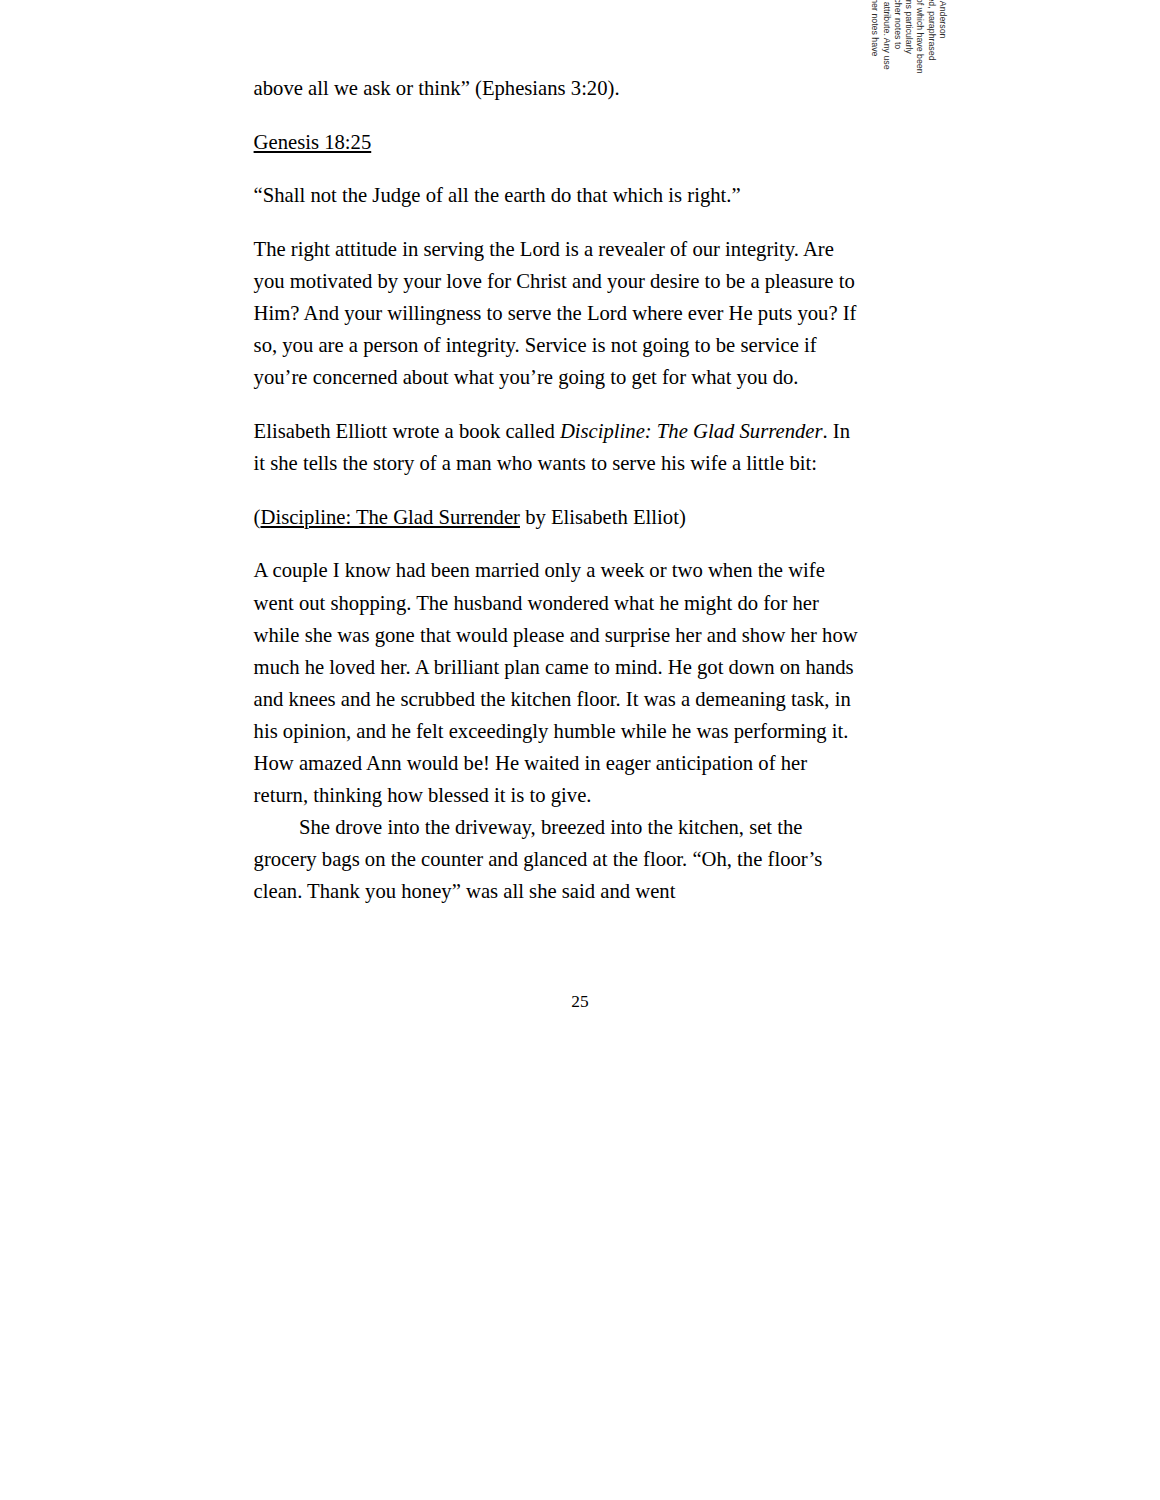Copyright © 2022 by Bible Teaching Resources by Don Anderson Ministries. The author's teacher notes incorporate quoted, paraphrased and summarized material from a variety of sources, all of which have been appropriately credited to the best of our ability. Quotations particularly reside within the realm of fair use. It is the nature of teacher notes to contain references that may prove difficult to accurately attribute. Any use of material without proper citation is unintentional. Teacher notes have been compiled by Ronnie Marroquin.
above all we ask or think” (Ephesians 3:20).
Genesis 18:25
“Shall not the Judge of all the earth do that which is right.”
The right attitude in serving the Lord is a revealer of our integrity. Are you motivated by your love for Christ and your desire to be a pleasure to Him? And your willingness to serve the Lord where ever He puts you? If so, you are a person of integrity. Service is not going to be service if you’re concerned about what you’re going to get for what you do.
Elisabeth Elliott wrote a book called Discipline: The Glad Surrender. In it she tells the story of a man who wants to serve his wife a little bit:
(Discipline: The Glad Surrender by Elisabeth Elliot)
A couple I know had been married only a week or two when the wife went out shopping. The husband wondered what he might do for her while she was gone that would please and surprise her and show her how much he loved her. A brilliant plan came to mind. He got down on hands and knees and he scrubbed the kitchen floor. It was a demeaning task, in his opinion, and he felt exceedingly humble while he was performing it. How amazed Ann would be! He waited in eager anticipation of her return, thinking how blessed it is to give.
She drove into the driveway, breezed into the kitchen, set the grocery bags on the counter and glanced at the floor. “Oh, the floor’s clean. Thank you honey” was all she said and went
25